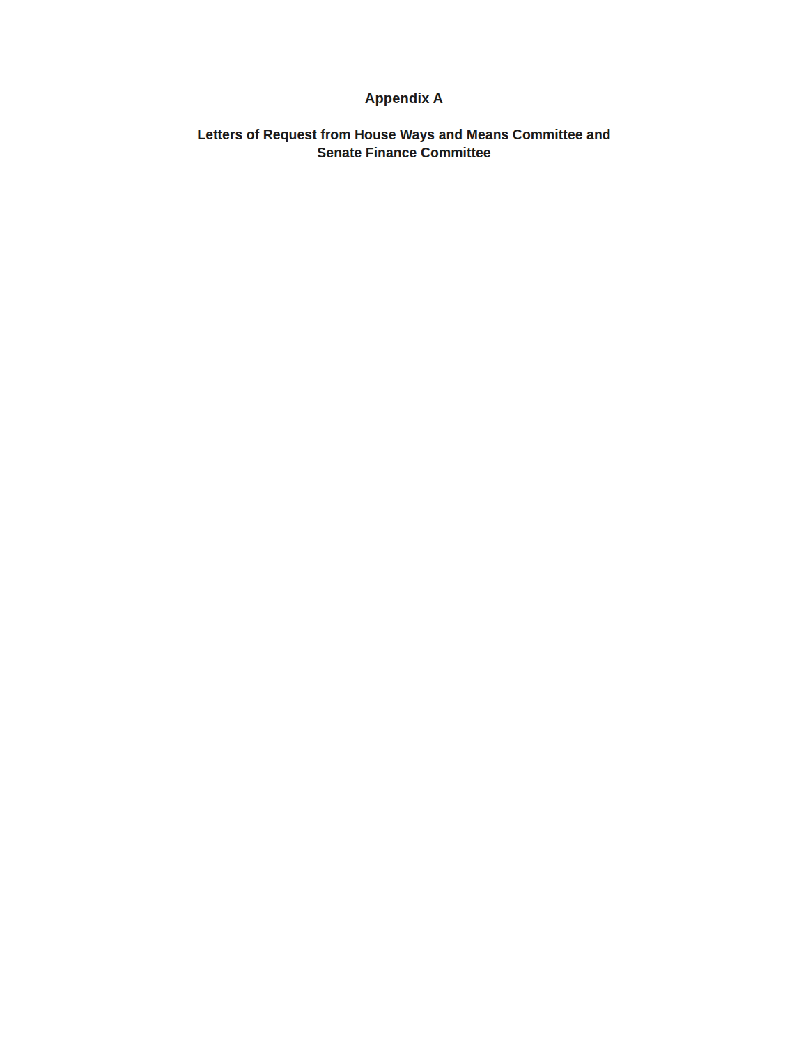Appendix A
Letters of Request from House Ways and Means Committee and Senate Finance Committee